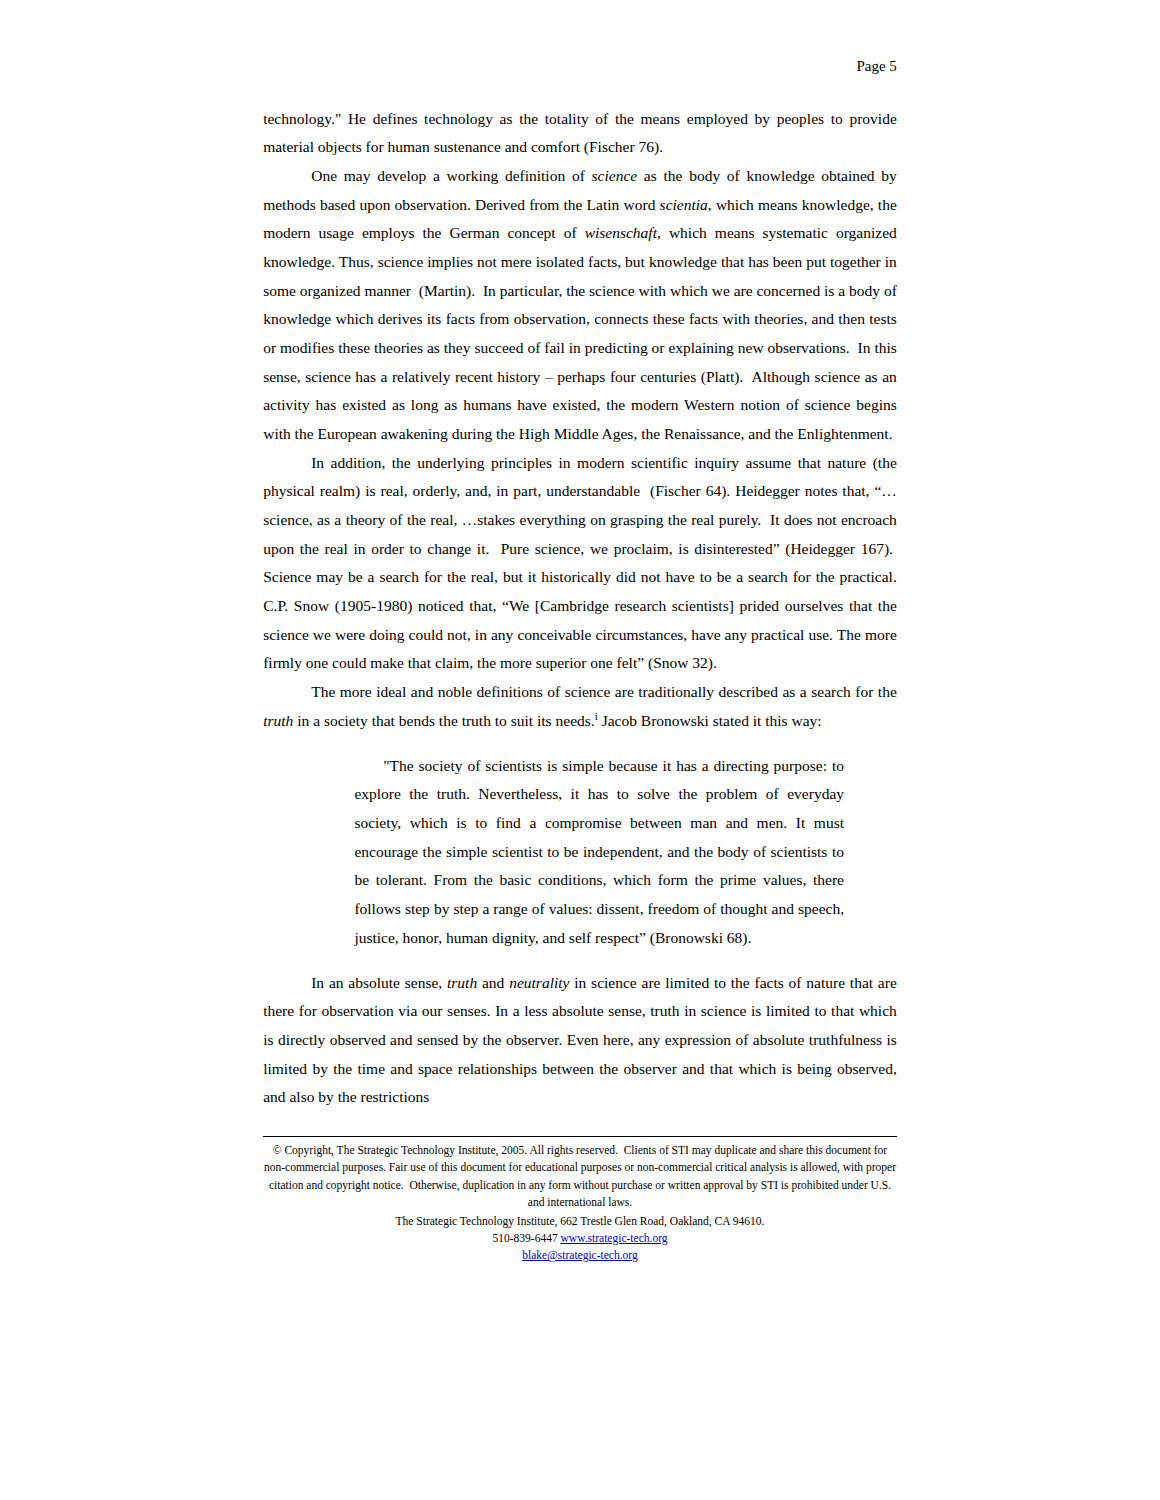Page 5
technology." He defines technology as the totality of the means employed by peoples to provide material objects for human sustenance and comfort (Fischer 76).
One may develop a working definition of science as the body of knowledge obtained by methods based upon observation. Derived from the Latin word scientia, which means knowledge, the modern usage employs the German concept of wisenschaft, which means systematic organized knowledge. Thus, science implies not mere isolated facts, but knowledge that has been put together in some organized manner (Martin). In particular, the science with which we are concerned is a body of knowledge which derives its facts from observation, connects these facts with theories, and then tests or modifies these theories as they succeed of fail in predicting or explaining new observations. In this sense, science has a relatively recent history – perhaps four centuries (Platt). Although science as an activity has existed as long as humans have existed, the modern Western notion of science begins with the European awakening during the High Middle Ages, the Renaissance, and the Enlightenment.
In addition, the underlying principles in modern scientific inquiry assume that nature (the physical realm) is real, orderly, and, in part, understandable (Fischer 64). Heidegger notes that, “…science, as a theory of the real, …stakes everything on grasping the real purely. It does not encroach upon the real in order to change it. Pure science, we proclaim, is disinterested” (Heidegger 167). Science may be a search for the real, but it historically did not have to be a search for the practical. C.P. Snow (1905-1980) noticed that, “We [Cambridge research scientists] prided ourselves that the science we were doing could not, in any conceivable circumstances, have any practical use. The more firmly one could make that claim, the more superior one felt” (Snow 32).
The more ideal and noble definitions of science are traditionally described as a search for the truth in a society that bends the truth to suit its needs.i Jacob Bronowski stated it this way:
"The society of scientists is simple because it has a directing purpose: to explore the truth. Nevertheless, it has to solve the problem of everyday society, which is to find a compromise between man and men. It must encourage the simple scientist to be independent, and the body of scientists to be tolerant. From the basic conditions, which form the prime values, there follows step by step a range of values: dissent, freedom of thought and speech, justice, honor, human dignity, and self respect” (Bronowski 68).
In an absolute sense, truth and neutrality in science are limited to the facts of nature that are there for observation via our senses. In a less absolute sense, truth in science is limited to that which is directly observed and sensed by the observer. Even here, any expression of absolute truthfulness is limited by the time and space relationships between the observer and that which is being observed, and also by the restrictions
© Copyright, The Strategic Technology Institute, 2005. All rights reserved. Clients of STI may duplicate and share this document for non-commercial purposes. Fair use of this document for educational purposes or non-commercial critical analysis is allowed, with proper citation and copyright notice. Otherwise, duplication in any form without purchase or written approval by STI is prohibited under U.S. and international laws.
The Strategic Technology Institute, 662 Trestle Glen Road, Oakland, CA 94610.
510-839-6447 www.strategic-tech.org
blake@strategic-tech.org